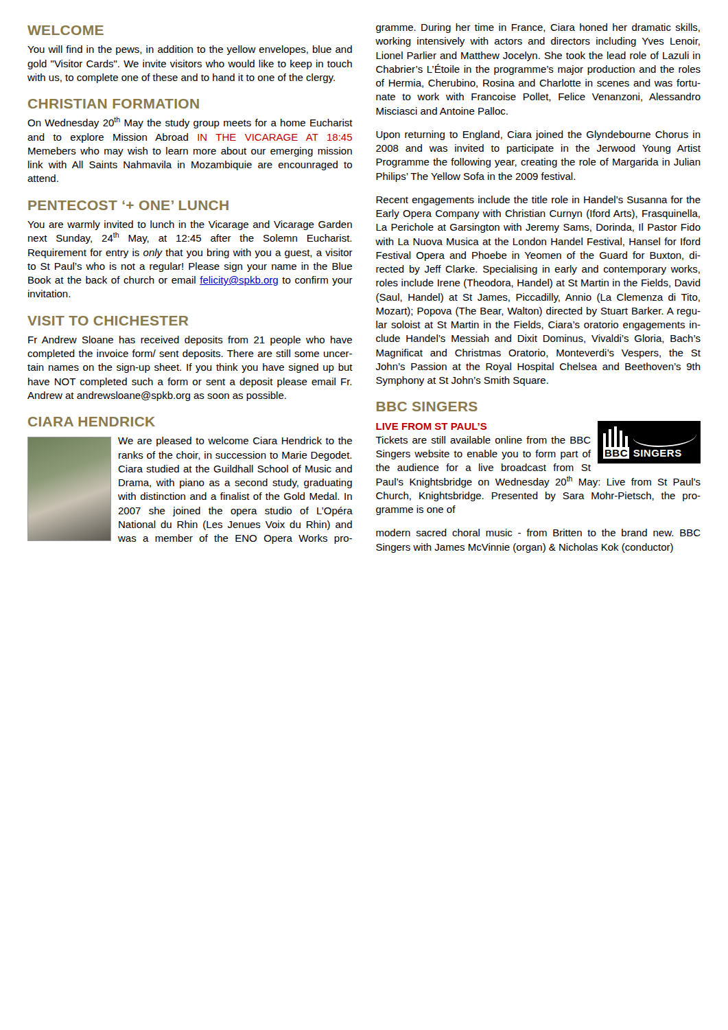WELCOME
You will find in the pews, in addition to the yellow envelopes, blue and gold "Visitor Cards". We invite visitors who would like to keep in touch with us, to complete one of these and to hand it to one of the clergy.
CHRISTIAN FORMATION
On Wednesday 20th May the study group meets for a home Eucharist and to explore Mission Abroad IN THE VICARAGE AT 18:45 Memebers who may wish to learn more about our emerging mission link with All Saints Nahmavila in Mozambiquie are encounraged to attend.
PENTECOST ‘+ ONE’ LUNCH
You are warmly invited to lunch in the Vicarage and Vicarage Garden next Sunday, 24th May, at 12:45 after the Solemn Eucharist. Requirement for entry is only that you bring with you a guest, a visitor to St Paul’s who is not a regular! Please sign your name in the Blue Book at the back of church or email felicity@spkb.org to confirm your invitation.
VISIT TO CHICHESTER
Fr Andrew Sloane has received deposits from 21 people who have completed the invoice form/ sent deposits. There are still some uncertain names on the sign-up sheet. If you think you have signed up but have NOT completed such a form or sent a deposit please email Fr. Andrew at andrewsloane@spkb.org as soon as possible.
CIARA HENDRICK
We are pleased to welcome Ciara Hendrick to the ranks of the choir, in succession to Marie Degodet. Ciara studied at the Guildhall School of Music and Drama, with piano as a second study, graduating with distinction and a finalist of the Gold Medal. In 2007 she joined the opera studio of L’Opéra National du Rhin (Les Jenues Voix du Rhin) and was a member of the ENO Opera Works programme. During her time in France, Ciara honed her dramatic skills, working intensively with actors and directors including Yves Lenoir, Lionel Parlier and Matthew Jocelyn. She took the lead role of Lazuli in Chabrier’s L’Étoile in the programme’s major production and the roles of Hermia, Cherubino, Rosina and Charlotte in scenes and was fortunate to work with Francoise Pollet, Felice Venanzoni, Alessandro Misciasci and Antoine Palloc.
Upon returning to England, Ciara joined the Glyndebourne Chorus in 2008 and was invited to participate in the Jerwood Young Artist Programme the following year, creating the role of Margarida in Julian Philips’ The Yellow Sofa in the 2009 festival.
Recent engagements include the title role in Handel’s Susanna for the Early Opera Company with Christian Curnyn (Iford Arts), Frasquinella, La Perichole at Garsington with Jeremy Sams, Dorinda, Il Pastor Fido with La Nuova Musica at the London Handel Festival, Hansel for Iford Festival Opera and Phoebe in Yeomen of the Guard for Buxton, directed by Jeff Clarke. Specialising in early and contemporary works, roles include Irene (Theodora, Handel) at St Martin in the Fields, David (Saul, Handel) at St James, Piccadilly, Annio (La Clemenza di Tito, Mozart); Popova (The Bear, Walton) directed by Stuart Barker. A regular soloist at St Martin in the Fields, Ciara’s oratorio engagements include Handel’s Messiah and Dixit Dominus, Vivaldi’s Gloria, Bach’s Magnificat and Christmas Oratorio, Monteverdi’s Vespers, the St John’s Passion at the Royal Hospital Chelsea and Beethoven’s 9th Symphony at St John’s Smith Square.
BBC SINGERS
BBC SINGERS
LIVE FROM ST PAUL’S
Tickets are still available online from the BBC Singers website to enable you to form part of the audience for a live broadcast from St Paul’s Knightsbridge on Wednesday 20th May: Live from St Paul's Church, Knightsbridge. Presented by Sara Mohr-Pietsch, the programme is one of
modern sacred choral music - from Britten to the brand new. BBC Singers with James McVinnie (organ) & Nicholas Kok (conductor)